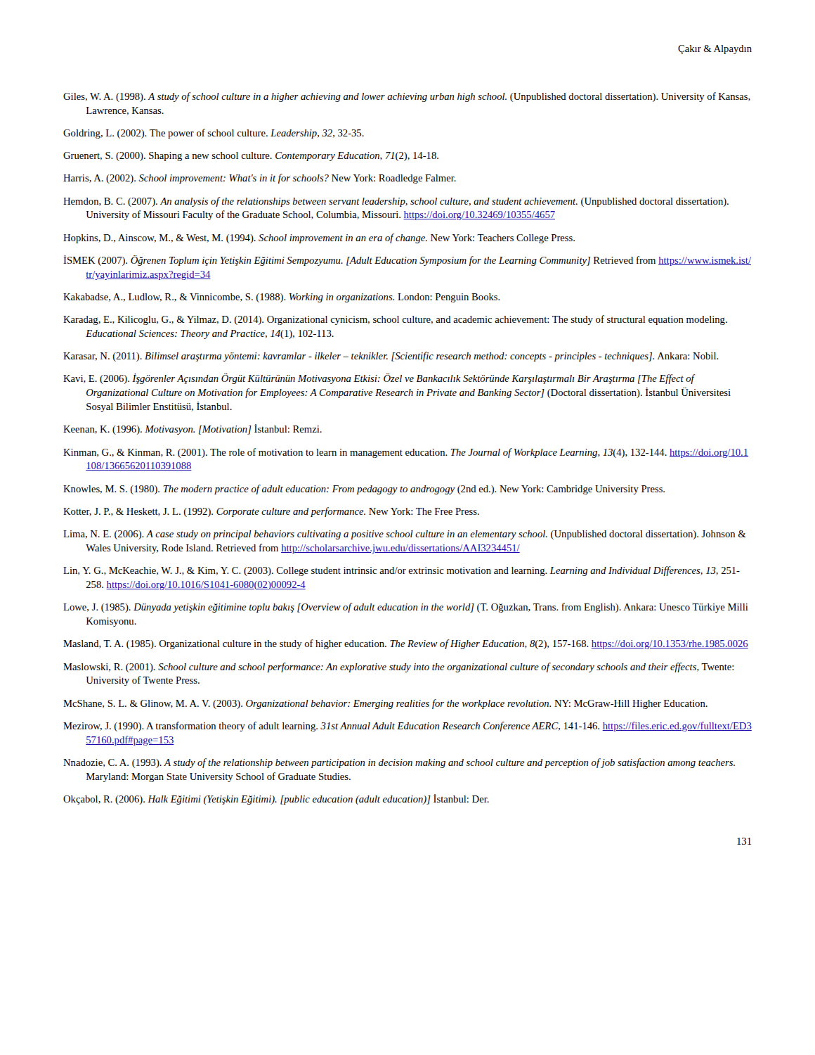Çakır & Alpaydın
Giles, W. A. (1998). A study of school culture in a higher achieving and lower achieving urban high school. (Unpublished doctoral dissertation). University of Kansas, Lawrence, Kansas.
Goldring, L. (2002). The power of school culture. Leadership, 32, 32-35.
Gruenert, S. (2000). Shaping a new school culture. Contemporary Education, 71(2), 14-18.
Harris, A. (2002). School improvement: What's in it for schools? New York: Roadledge Falmer.
Hemdon, B. C. (2007). An analysis of the relationships between servant leadership, school culture, and student achievement. (Unpublished doctoral dissertation). University of Missouri Faculty of the Graduate School, Columbia, Missouri. https://doi.org/10.32469/10355/4657
Hopkins, D., Ainscow, M., & West, M. (1994). School improvement in an era of change. New York: Teachers College Press.
İSMEK (2007). Öğrenen Toplum için Yetişkin Eğitimi Sempozyumu. [Adult Education Symposium for the Learning Community] Retrieved from https://www.ismek.ist/tr/yayinlarimiz.aspx?regid=34
Kakabadse, A., Ludlow, R., & Vinnicombe, S. (1988). Working in organizations. London: Penguin Books.
Karadag, E., Kilicoglu, G., & Yilmaz, D. (2014). Organizational cynicism, school culture, and academic achievement: The study of structural equation modeling. Educational Sciences: Theory and Practice, 14(1), 102-113.
Karasar, N. (2011). Bilimsel araştırma yöntemi: kavramlar - ilkeler – teknikler. [Scientific research method: concepts - principles - techniques]. Ankara: Nobil.
Kavi, E. (2006). İşgörenler Açısından Örgüt Kültürünün Motivasyona Etkisi: Özel ve Bankacılık Sektöründe Karşılaştırmalı Bir Araştırma [The Effect of Organizational Culture on Motivation for Employees: A Comparative Research in Private and Banking Sector] (Doctoral dissertation). İstanbul Üniversitesi Sosyal Bilimler Enstitüsü, İstanbul.
Keenan, K. (1996). Motivasyon. [Motivation] İstanbul: Remzi.
Kinman, G., & Kinman, R. (2001). The role of motivation to learn in management education. The Journal of Workplace Learning, 13(4), 132-144. https://doi.org/10.1108/13665620110391088
Knowles, M. S. (1980). The modern practice of adult education: From pedagogy to androgogy (2nd ed.). New York: Cambridge University Press.
Kotter, J. P., & Heskett, J. L. (1992). Corporate culture and performance. New York: The Free Press.
Lima, N. E. (2006). A case study on principal behaviors cultivating a positive school culture in an elementary school. (Unpublished doctoral dissertation). Johnson & Wales University, Rode Island. Retrieved from http://scholarsarchive.jwu.edu/dissertations/AAI3234451/
Lin, Y. G., McKeachie, W. J., & Kim, Y. C. (2003). College student intrinsic and/or extrinsic motivation and learning. Learning and Individual Differences, 13, 251-258. https://doi.org/10.1016/S1041-6080(02)00092-4
Lowe, J. (1985). Dünyada yetişkin eğitimine toplu bakış [Overview of adult education in the world] (T. Oğuzkan, Trans. from English). Ankara: Unesco Türkiye Milli Komisyonu.
Masland, T. A. (1985). Organizational culture in the study of higher education. The Review of Higher Education, 8(2), 157-168. https://doi.org/10.1353/rhe.1985.0026
Maslowski, R. (2001). School culture and school performance: An explorative study into the organizational culture of secondary schools and their effects, Twente: University of Twente Press.
McShane, S. L. & Glinow, M. A. V. (2003). Organizational behavior: Emerging realities for the workplace revolution. NY: McGraw-Hill Higher Education.
Mezirow, J. (1990). A transformation theory of adult learning. 31st Annual Adult Education Research Conference AERC, 141-146. https://files.eric.ed.gov/fulltext/ED357160.pdf#page=153
Nnadozie, C. A. (1993). A study of the relationship between participation in decision making and school culture and perception of job satisfaction among teachers. Maryland: Morgan State University School of Graduate Studies.
Okçabol, R. (2006). Halk Eğitimi (Yetişkin Eğitimi). [public education (adult education)] İstanbul: Der.
131